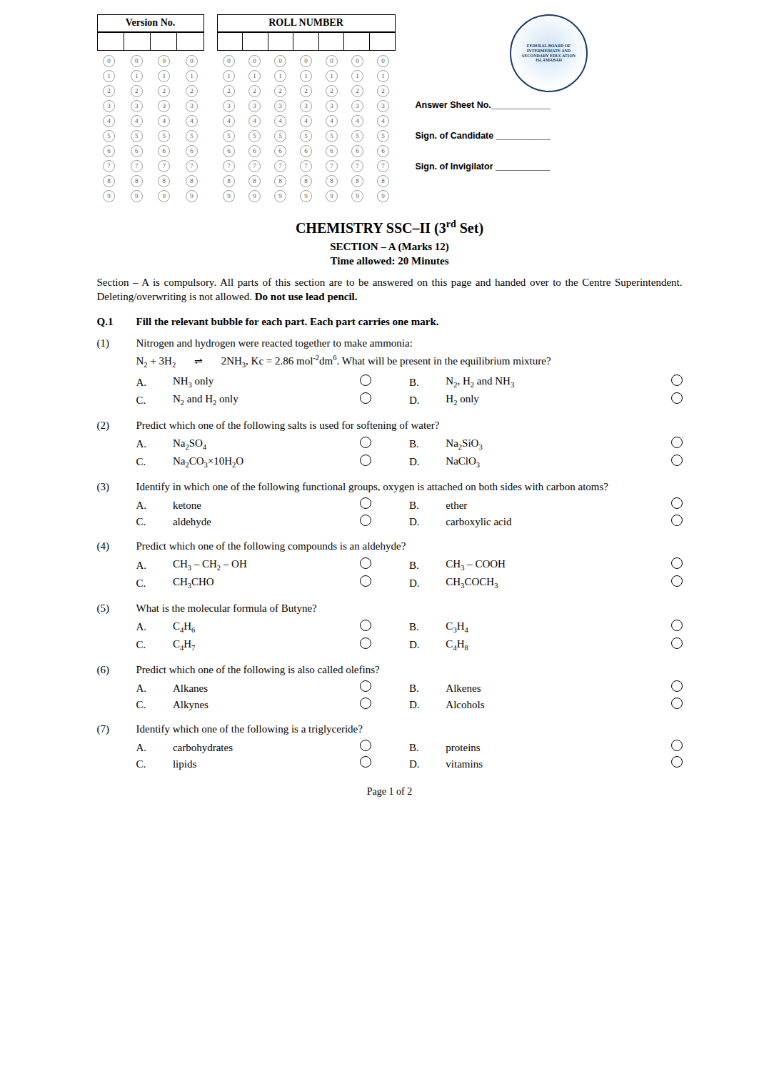Version No.
0
0
0
0
1
1
1
1
2
2
2
2
3
3
3
3
4
4
4
4
5
5
5
5
6
6
6
6
7
7
7
7
8
8
8
8
9
9
9
9
ROLL NUMBER
0
0
0
0
0
0
0
1
1
1
1
1
1
1
2
2
2
2
2
2
2
3
3
3
3
3
3
3
4
4
4
4
4
4
4
5
5
5
5
5
5
5
6
6
6
6
6
6
6
7
7
7
7
7
7
7
8
8
8
8
8
8
8
9
9
9
9
9
9
9
FEDERAL BOARD OF
INTERMEDIATE AND
SECONDARY EDUCATION
ISLAMABAD
Answer Sheet No.____________
Sign. of Candidate ___________
Sign. of Invigilator ___________
CHEMISTRY SSC–II (3rd Set)
SECTION – A (Marks 12)
Time allowed: 20 Minutes
Section – A is compulsory. All parts of this section are to be answered on this page and handed over to the Centre Superintendent. Deleting/overwriting is not allowed. Do not use lead pencil.
Q.1 Fill the relevant bubble for each part. Each part carries one mark.
(1)
Nitrogen and hydrogen were reacted together to make ammonia:
N2 + 3H2 ⇌ 2NH3, Kc = 2.86 mol-2dm6. What will be present in the equilibrium mixture?
| A. | NH 3 only | | B. | N 2 , H 2 and NH 3 | |
| C. | N 2 and H 2 only | | D. | H 2 only | |
(2)
Predict which one of the following salts is used for softening of water?
| A. | Na 2 SO 4 | | B. | Na 2 SiO 3 | |
| C. | Na 2 CO 3 ×10H 2 O | | D. | NaClO 3 | |
(3)
Identify in which one of the following functional groups, oxygen is attached on both sides with carbon atoms?
| A. | ketone | | B. | ether | |
| C. | aldehyde | | D. | carboxylic acid | |
(4)
Predict which one of the following compounds is an aldehyde?
| A. | CH 3 – CH 2 – OH | | B. | CH 3 – COOH | |
| C. | CH 3 CHO | | D. | CH 3 COCH 3 | |
(5)
What is the molecular formula of Butyne?
| A. | C 4 H 6 | | B. | C 3 H 4 | |
| C. | C 4 H 7 | | D. | C 4 H 8 | |
(6)
Predict which one of the following is also called olefins?
| A. | Alkanes | | B. | Alkenes | |
| C. | Alkynes | | D. | Alcohols | |
(7)
Identify which one of the following is a triglyceride?
| A. | carbohydrates | | B. | proteins | |
| C. | lipids | | D. | vitamins | |
Page 1 of 2